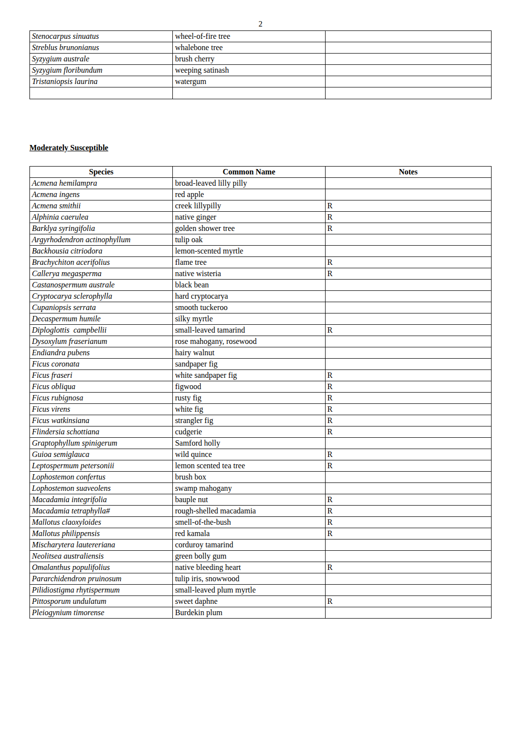2
| Stenocarpus sinuatus | wheel-of-fire tree | |
| Streblus brunonianus | whalebone tree | |
| Syzygium australe | brush cherry | |
| Syzygium floribundum | weeping satinash | |
| Tristaniopsis laurina | watergum | |
Moderately Susceptible
| Species | Common Name | Notes |
| --- | --- | --- |
| Acmena hemilampra | broad-leaved lilly pilly | |
| Acmena ingens | red apple | |
| Acmena smithii | creek lillypilly | R |
| Alphinia caerulea | native ginger | R |
| Barklya syringifolia | golden shower tree | R |
| Argyrhodendron actinophyllum | tulip oak | |
| Backhousia citriodora | lemon-scented myrtle | |
| Brachychiton acerifolius | flame tree | R |
| Callerya megasperma | native wisteria | R |
| Castanospermum australe | black bean | |
| Cryptocarya sclerophylla | hard cryptocarya | |
| Cupaniopsis serrata | smooth tuckeroo | |
| Decaspermum humile | silky myrtle | |
| Diploglottis campbellii | small-leaved tamarind | R |
| Dysoxylum fraserianum | rose mahogany, rosewood | |
| Endiandra pubens | hairy walnut | |
| Ficus coronata | sandpaper fig | |
| Ficus fraseri | white sandpaper fig | R |
| Ficus obliqua | figwood | R |
| Ficus rubignosa | rusty fig | R |
| Ficus virens | white fig | R |
| Ficus watkinsiana | strangler fig | R |
| Flindersia schottiana | cudgerie | R |
| Graptophyllum spinigerum | Samford holly | |
| Guioa semiglauca | wild quince | R |
| Leptospermum petersoniii | lemon scented tea tree | R |
| Lophostemon confertus | brush box | |
| Lophostemon suaveolens | swamp mahogany | |
| Macadamia integrifolia | bauple nut | R |
| Macadamia tetraphylla# | rough-shelled macadamia | R |
| Mallotus claoxyloides | smell-of-the-bush | R |
| Mallotus philippensis | red kamala | R |
| Mischarytera lautereriana | corduroy tamarind | |
| Neolitsea australiensis | green bolly gum | |
| Omalanthus populifolius | native bleeding heart | R |
| Pararchidendron pruinosum | tulip iris, snowwood | |
| Pilidiostigma rhytispermum | small-leaved plum myrtle | |
| Pittosporum undulatum | sweet daphne | R |
| Pleiogynium timorense | Burdekin plum | |